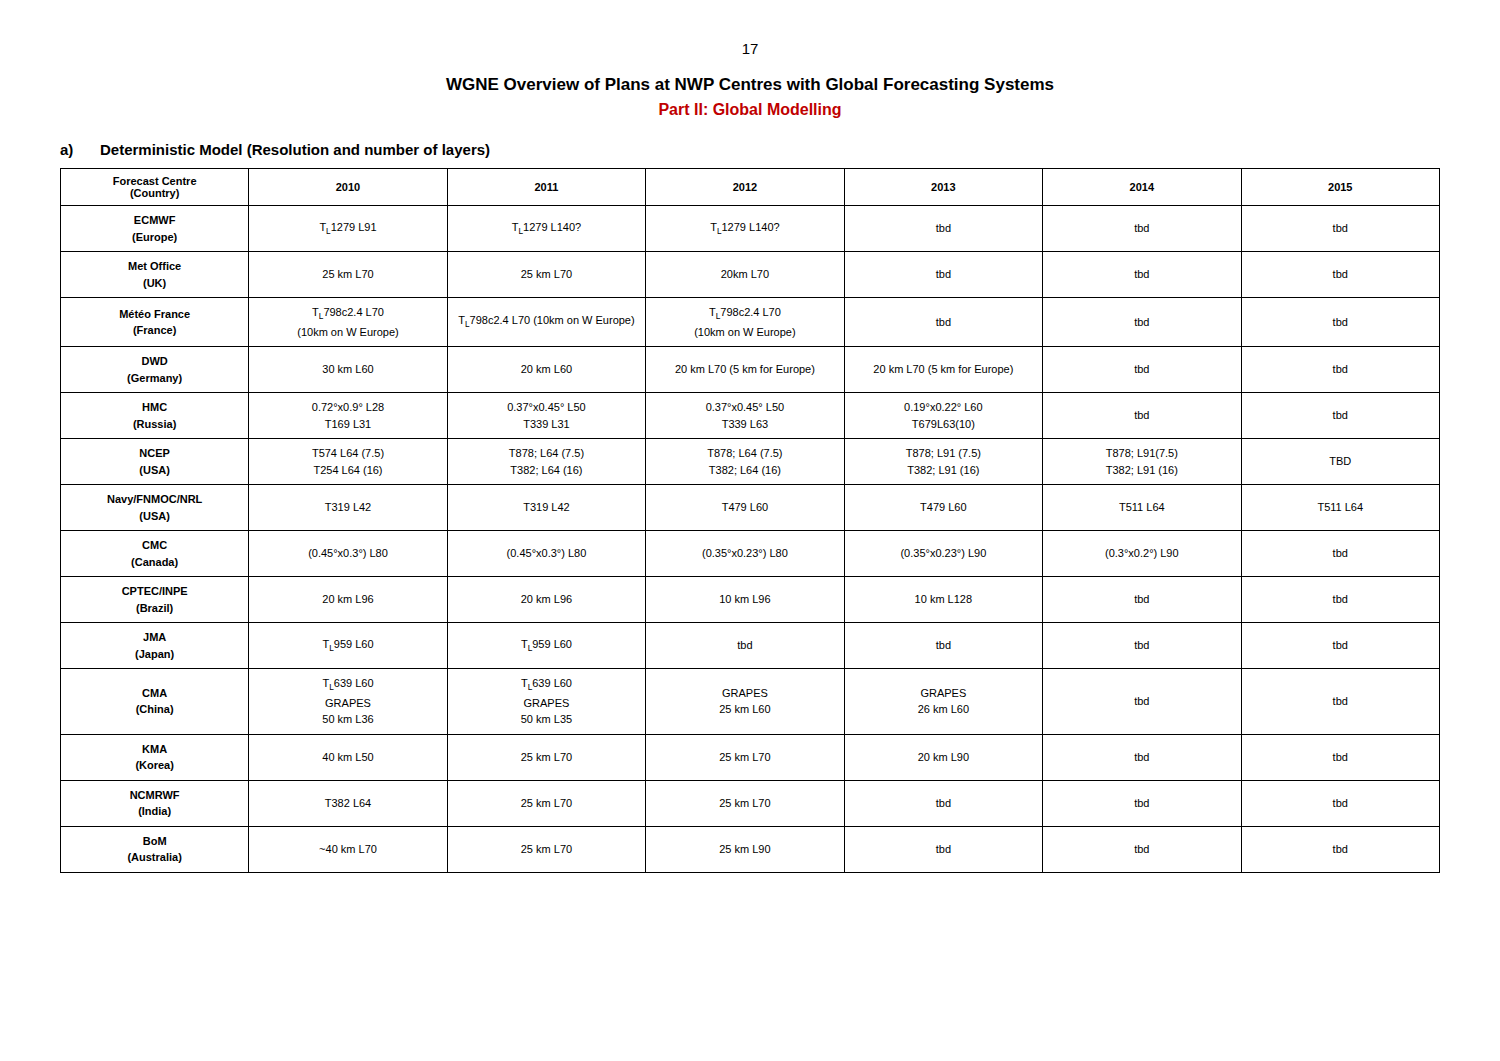17
WGNE Overview of Plans at NWP Centres with Global Forecasting Systems
Part II: Global Modelling
a) Deterministic Model (Resolution and number of layers)
| Forecast Centre (Country) | 2010 | 2011 | 2012 | 2013 | 2014 | 2015 |
| --- | --- | --- | --- | --- | --- | --- |
| ECMWF (Europe) | T L 1279 L91 | T L 1279 L140? | T L 1279 L140? | tbd | tbd | tbd |
| Met Office (UK) | 25 km L70 | 25 km L70 | 20km L70 | tbd | tbd | tbd |
| Météo France (France) | T L 798c2.4 L70 (10km on W Europe) | T L 798c2.4 L70 (10km on W Europe) | T L 798c2.4 L70 (10km on W Europe) | tbd | tbd | tbd |
| DWD (Germany) | 30 km L60 | 20 km L60 | 20 km L70 (5 km for Europe) | 20 km L70 (5 km for Europe) | tbd | tbd |
| HMC (Russia) | 0.72°x0.9° L28 T169 L31 | 0.37°x0.45° L50 T339 L31 | 0.37°x0.45° L50 T339 L63 | 0.19°x0.22° L60 T679L63(10) | tbd | tbd |
| NCEP (USA) | T574 L64 (7.5) T254 L64 (16) | T878; L64 (7.5) T382; L64 (16) | T878; L64 (7.5) T382; L64 (16) | T878; L91 (7.5) T382; L91 (16) | T878; L91(7.5) T382; L91 (16) | TBD |
| Navy/FNMOC/NRL (USA) | T319 L42 | T319 L42 | T479 L60 | T479 L60 | T511 L64 | T511 L64 |
| CMC (Canada) | (0.45°x0.3°) L80 | (0.45°x0.3°) L80 | (0.35°x0.23°) L80 | (0.35°x0.23°) L90 | (0.3°x0.2°) L90 | tbd |
| CPTEC/INPE (Brazil) | 20 km L96 | 20 km L96 | 10 km L96 | 10 km L128 | tbd | tbd |
| JMA (Japan) | T L 959 L60 | T L 959 L60 | tbd | tbd | tbd | tbd |
| CMA (China) | T L 639 L60 GRAPES 50 km L36 | T L 639 L60 GRAPES 50 km L35 | GRAPES 25 km L60 | GRAPES 26 km L60 | tbd | tbd |
| KMA (Korea) | 40 km L50 | 25 km L70 | 25 km L70 | 20 km L90 | tbd | tbd |
| NCMRWF (India) | T382 L64 | 25 km L70 | 25 km L70 | tbd | tbd | tbd |
| BoM (Australia) | ~40 km L70 | 25 km L70 | 25 km L90 | tbd | tbd | tbd |